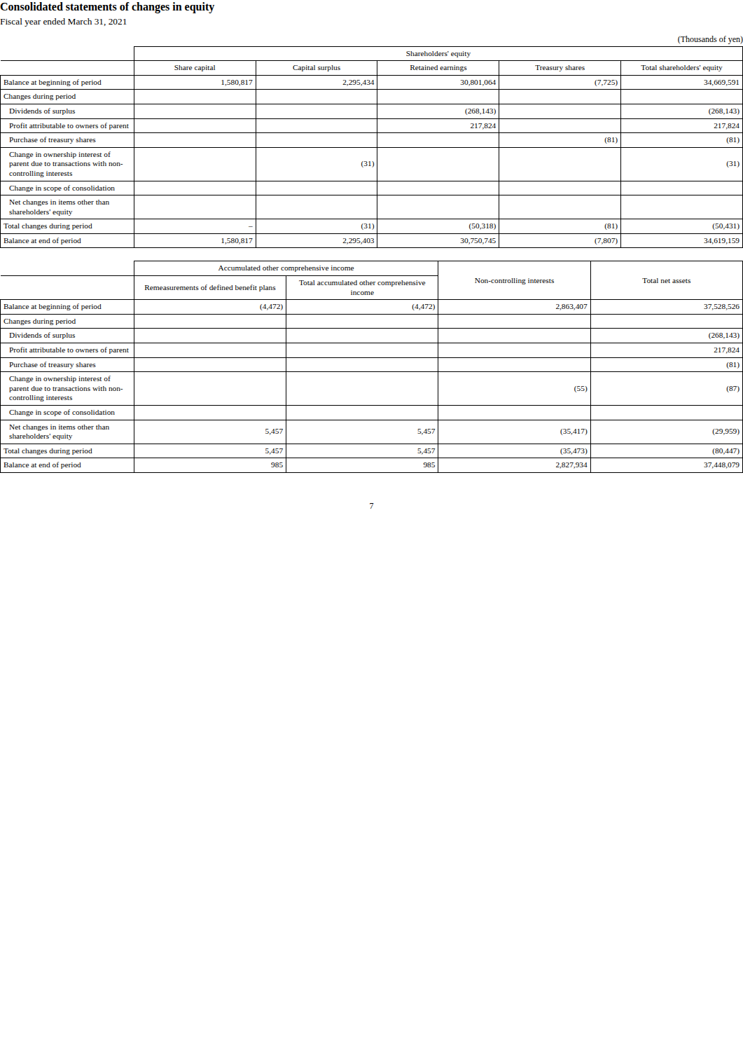Consolidated statements of changes in equity
Fiscal year ended March 31, 2021
(Thousands of yen)
| | Shareholders' equity |
| | Share capital | Capital surplus | Retained earnings | Treasury shares | Total shareholders' equity |
| Balance at beginning of period | 1,580,817 | 2,295,434 | 30,801,064 | (7,725) | 34,669,591 |
| Changes during period | | | | | |
| Dividends of surplus | | | (268,143) | | (268,143) |
| Profit attributable to owners of parent | | | 217,824 | | 217,824 |
| Purchase of treasury shares | | | | (81) | (81) |
| Change in ownership interest of parent due to transactions with non-controlling interests | | (31) | | | (31) |
| Change in scope of consolidation | | | | | |
| Net changes in items other than shareholders' equity | | | | | |
| Total changes during period | – | (31) | (50,318) | (81) | (50,431) |
| Balance at end of period | 1,580,817 | 2,295,403 | 30,750,745 | (7,807) | 34,619,159 |
| | Accumulated other comprehensive income | Non-controlling interests | Total net assets |
| | Remeasurements of defined benefit plans | Total accumulated other comprehensive income |
| Balance at beginning of period | (4,472) | (4,472) | 2,863,407 | 37,528,526 |
| Changes during period | | | | |
| Dividends of surplus | | | | (268,143) |
| Profit attributable to owners of parent | | | | 217,824 |
| Purchase of treasury shares | | | | (81) |
| Change in ownership interest of parent due to transactions with non-controlling interests | | | (55) | (87) |
| Change in scope of consolidation | | | | |
| Net changes in items other than shareholders' equity | 5,457 | 5,457 | (35,417) | (29,959) |
| Total changes during period | 5,457 | 5,457 | (35,473) | (80,447) |
| Balance at end of period | 985 | 985 | 2,827,934 | 37,448,079 |
7